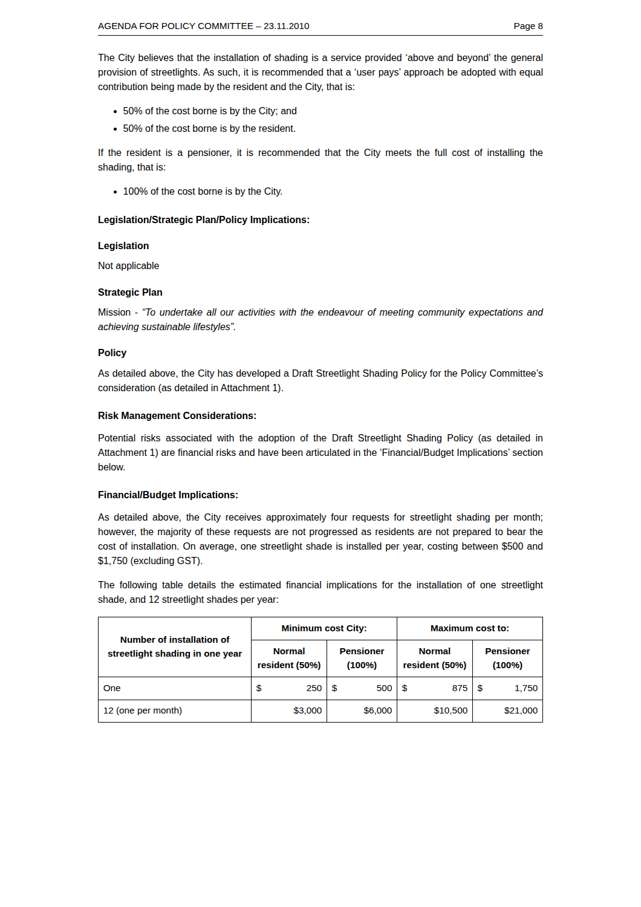Agenda for Policy Committee – 23.11.2010 Page 8
The City believes that the installation of shading is a service provided ‘above and beyond’ the general provision of streetlights. As such, it is recommended that a ‘user pays’ approach be adopted with equal contribution being made by the resident and the City, that is:
50% of the cost borne is by the City; and
50% of the cost borne is by the resident.
If the resident is a pensioner, it is recommended that the City meets the full cost of installing the shading, that is:
100% of the cost borne is by the City.
Legislation/Strategic Plan/Policy Implications:
Legislation
Not applicable
Strategic Plan
Mission - “To undertake all our activities with the endeavour of meeting community expectations and achieving sustainable lifestyles”.
Policy
As detailed above, the City has developed a Draft Streetlight Shading Policy for the Policy Committee’s consideration (as detailed in Attachment 1).
Risk Management Considerations:
Potential risks associated with the adoption of the Draft Streetlight Shading Policy (as detailed in Attachment 1) are financial risks and have been articulated in the ‘Financial/Budget Implications’ section below.
Financial/Budget Implications:
As detailed above, the City receives approximately four requests for streetlight shading per month; however, the majority of these requests are not progressed as residents are not prepared to bear the cost of installation. On average, one streetlight shade is installed per year, costing between $500 and $1,750 (excluding GST).
The following table details the estimated financial implications for the installation of one streetlight shade, and 12 streetlight shades per year:
| Number of installation of streetlight shading in one year | Minimum cost City: | Maximum cost to: |
| --- | --- | --- |
| Normal resident (50%) | Pensioner (100%) | Normal resident (50%) | Pensioner (100%) |
| One | $ 250 | $ 500 | $ 875 | $ 1,750 |
| 12 (one per month) | $3,000 | $6,000 | $10,500 | $21,000 |